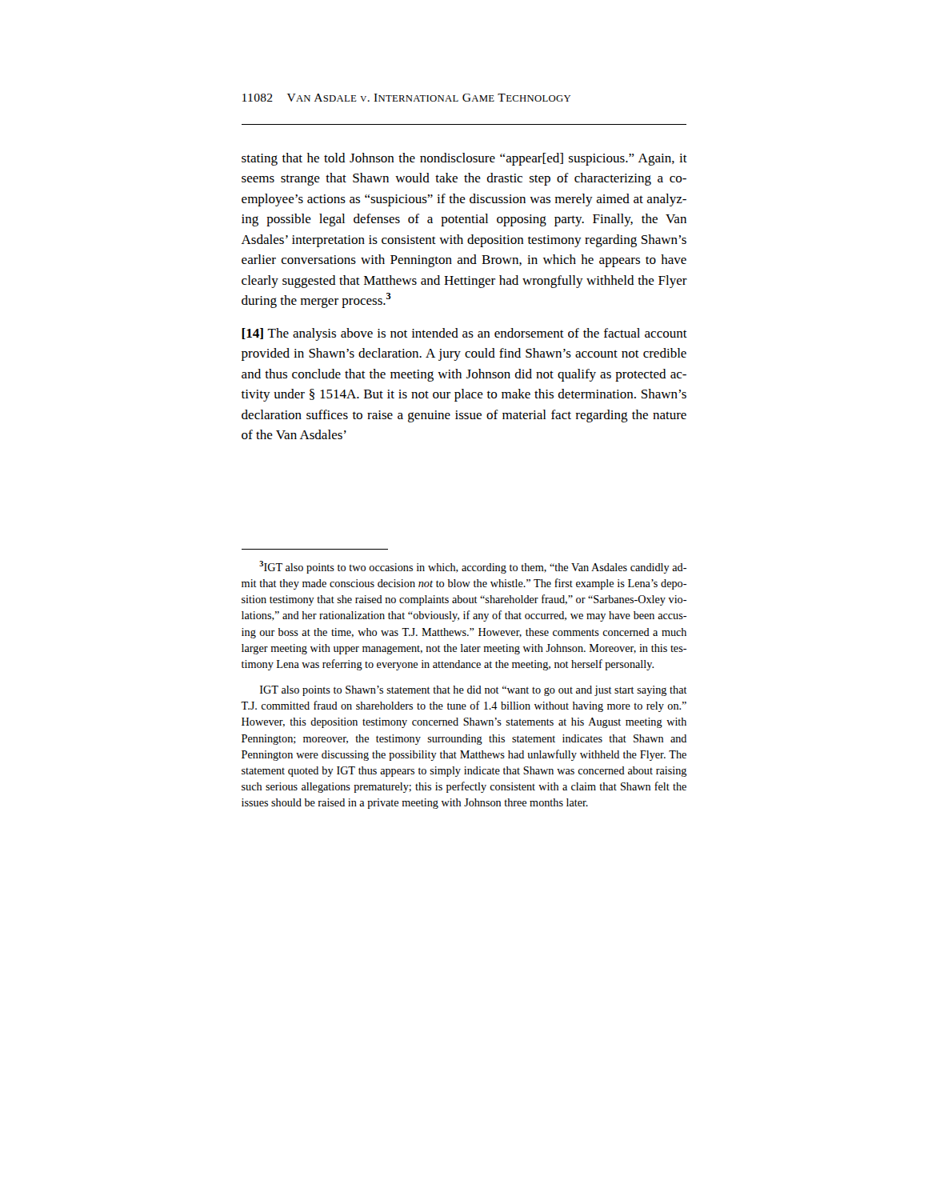11082 VAN ASDALE v. INTERNATIONAL GAME TECHNOLOGY
stating that he told Johnson the nondisclosure “appear[ed] suspicious.” Again, it seems strange that Shawn would take the drastic step of characterizing a co-employee’s actions as “suspicious” if the discussion was merely aimed at analyzing possible legal defenses of a potential opposing party. Finally, the Van Asdales’ interpretation is consistent with deposition testimony regarding Shawn’s earlier conversations with Pennington and Brown, in which he appears to have clearly suggested that Matthews and Hettinger had wrongfully withheld the Flyer during the merger process.3
[14] The analysis above is not intended as an endorsement of the factual account provided in Shawn’s declaration. A jury could find Shawn’s account not credible and thus conclude that the meeting with Johnson did not qualify as protected activity under § 1514A. But it is not our place to make this determination. Shawn’s declaration suffices to raise a genuine issue of material fact regarding the nature of the Van Asdales’
3IGT also points to two occasions in which, according to them, “the Van Asdales candidly admit that they made conscious decision not to blow the whistle.” The first example is Lena’s deposition testimony that she raised no complaints about “shareholder fraud,” or “Sarbanes-Oxley violations,” and her rationalization that “obviously, if any of that occurred, we may have been accusing our boss at the time, who was T.J. Matthews.” However, these comments concerned a much larger meeting with upper management, not the later meeting with Johnson. Moreover, in this testimony Lena was referring to everyone in attendance at the meeting, not herself personally.
IGT also points to Shawn’s statement that he did not “want to go out and just start saying that T.J. committed fraud on shareholders to the tune of 1.4 billion without having more to rely on.” However, this deposition testimony concerned Shawn’s statements at his August meeting with Pennington; moreover, the testimony surrounding this statement indicates that Shawn and Pennington were discussing the possibility that Matthews had unlawfully withheld the Flyer. The statement quoted by IGT thus appears to simply indicate that Shawn was concerned about raising such serious allegations prematurely; this is perfectly consistent with a claim that Shawn felt the issues should be raised in a private meeting with Johnson three months later.